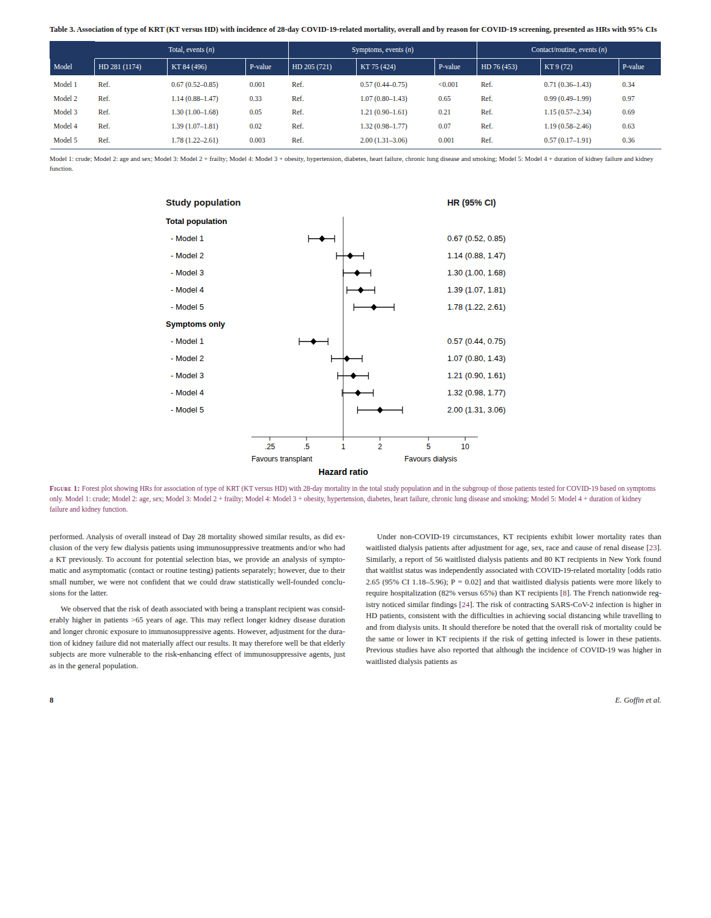Table 3. Association of type of KRT (KT versus HD) with incidence of 28-day COVID-19-related mortality, overall and by reason for COVID-19 screening, presented as HRs with 95% CIs
| | Total, events ( n ) | Symptoms, events ( n ) | Contact/routine, events ( n ) |
| --- | --- | --- | --- |
| Model | HD 281 (1174) | KT 84 (496) | P-value | HD 205 (721) | KT 75 (424) | P-value | HD 76 (453) | KT 9 (72) | P-value |
| Model 1 | Ref. | 0.67 (0.52–0.85) | 0.001 | Ref. | 0.57 (0.44–0.75) | <0.001 | Ref. | 0.71 (0.36–1.43) | 0.34 |
| Model 2 | Ref. | 1.14 (0.88–1.47) | 0.33 | Ref. | 1.07 (0.80–1.43) | 0.65 | Ref. | 0.99 (0.49–1.99) | 0.97 |
| Model 3 | Ref. | 1.30 (1.00–1.68) | 0.05 | Ref. | 1.21 (0.90–1.61) | 0.21 | Ref. | 1.15 (0.57–2.34) | 0.69 |
| Model 4 | Ref. | 1.39 (1.07–1.81) | 0.02 | Ref. | 1.32 (0.98–1.77) | 0.07 | Ref. | 1.19 (0.58–2.46) | 0.63 |
| Model 5 | Ref. | 1.78 (1.22–2.61) | 0.003 | Ref. | 2.00 (1.31–3.06) | 0.001 | Ref. | 0.57 (0.17–1.91) | 0.36 |
Model 1: crude; Model 2: age and sex; Model 3: Model 2 + frailty; Model 4: Model 3 + obesity, hypertension, diabetes, heart failure, chronic lung disease and smoking; Model 5: Model 4 + duration of kidney failure and kidney function.
Study population HR (95% CI) Total population - Model 1 0.67 (0.52, 0.85) - Model 2 1.14 (0.88, 1.47) - Model 3 1.30 (1.00, 1.68) - Model 4 1.39 (1.07, 1.81) - Model 5 1.78 (1.22, 2.61) Symptoms only - Model 1 0.57 (0.44, 0.75) - Model 2 1.07 (0.80, 1.43) - Model 3 1.21 (0.90, 1.61) - Model 4 1.32 (0.98, 1.77) - Model 5 2.00 (1.31, 3.06) .25 .5 1 2 5 10 Favours transplant Favours dialysis Hazard ratio
Figure 1: Forest plot showing HRs for association of type of KRT (KT versus HD) with 28-day mortality in the total study population and in the subgroup of those patients tested for COVID-19 based on symptoms only. Model 1: crude; Model 2: age, sex; Model 3: Model 2 + frailty; Model 4: Model 3 + obesity, hypertension, diabetes, heart failure, chronic lung disease and smoking; Model 5: Model 4 + duration of kidney failure and kidney function.
performed. Analysis of overall instead of Day 28 mortality showed similar results, as did exclusion of the very few dialysis patients using immunosuppressive treatments and/or who had a KT previously. To account for potential selection bias, we provide an analysis of symptomatic and asymptomatic (contact or routine testing) patients separately; however, due to their small number, we were not confident that we could draw statistically well-founded conclusions for the latter.
We observed that the risk of death associated with being a transplant recipient was considerably higher in patients >65 years of age. This may reflect longer kidney disease duration and longer chronic exposure to immunosuppressive agents. However, adjustment for the duration of kidney failure did not materially affect our results. It may therefore well be that elderly subjects are more vulnerable to the risk-enhancing effect of immunosuppressive agents, just as in the general population.
Under non-COVID-19 circumstances, KT recipients exhibit lower mortality rates than waitlisted dialysis patients after adjustment for age, sex, race and cause of renal disease [23]. Similarly, a report of 56 waitlisted dialysis patients and 80 KT recipients in New York found that waitlist status was independently associated with COVID-19-related mortality [odds ratio 2.65 (95% CI 1.18–5.96); P = 0.02] and that waitlisted dialysis patients were more likely to require hospitalization (82% versus 65%) than KT recipients [8]. The French nationwide registry noticed similar findings [24]. The risk of contracting SARS-CoV-2 infection is higher in HD patients, consistent with the difficulties in achieving social distancing while travelling to and from dialysis units. It should therefore be noted that the overall risk of mortality could be the same or lower in KT recipients if the risk of getting infected is lower in these patients. Previous studies have also reported that although the incidence of COVID-19 was higher in waitlisted dialysis patients as
8 E. Goffin et al.